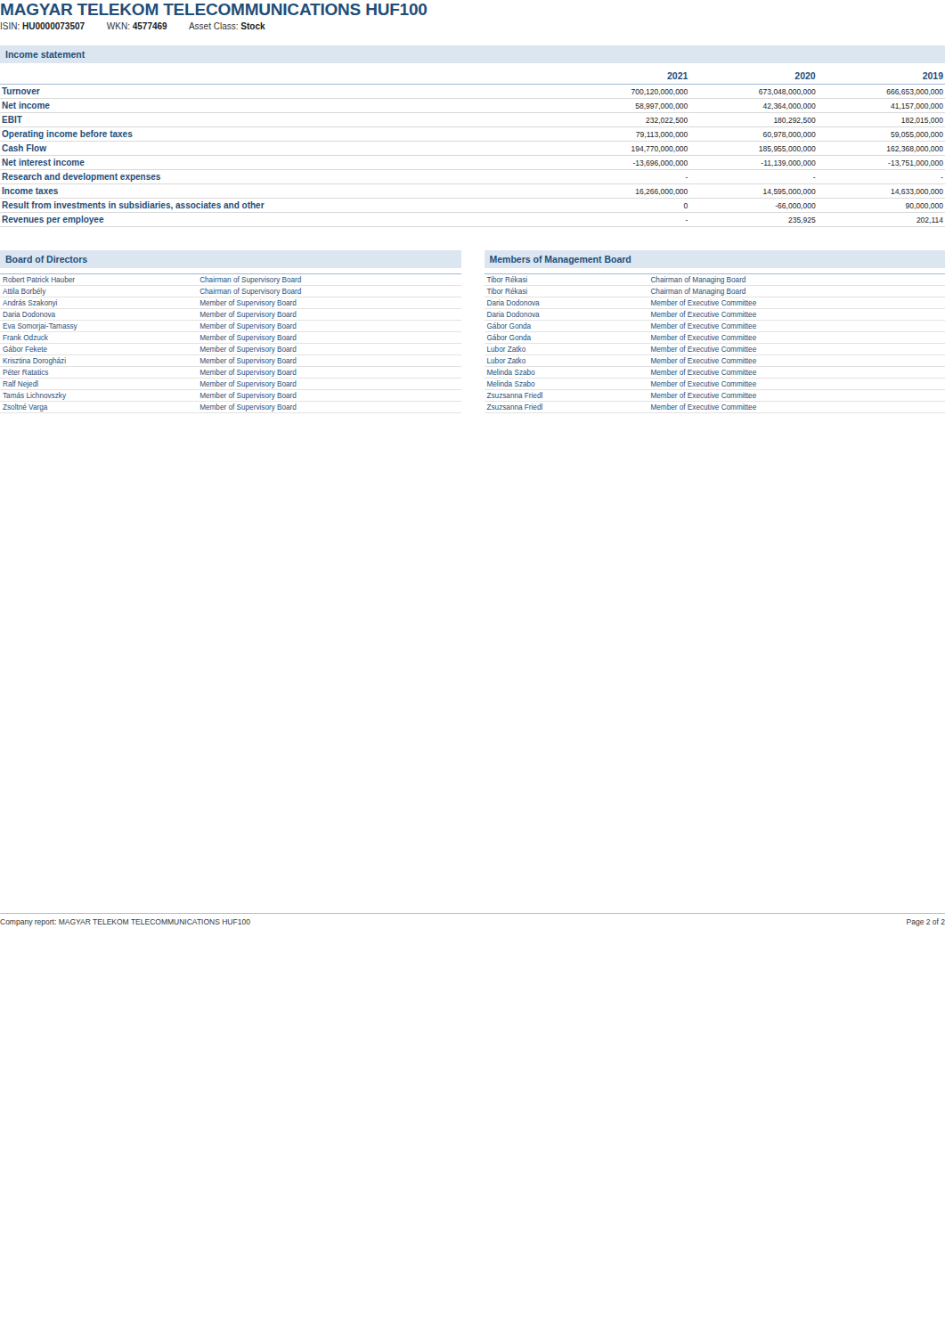MAGYAR TELEKOM TELECOMMUNICATIONS HUF100
ISIN: HU0000073507 WKN: 4577469 Asset Class: Stock
Income statement
| | 2021 | 2020 | 2019 |
| --- | --- | --- | --- |
| Turnover | 700,120,000,000 | 673,048,000,000 | 666,653,000,000 |
| Net income | 58,997,000,000 | 42,364,000,000 | 41,157,000,000 |
| EBIT | 232,022,500 | 180,292,500 | 182,015,000 |
| Operating income before taxes | 79,113,000,000 | 60,978,000,000 | 59,055,000,000 |
| Cash Flow | 194,770,000,000 | 185,955,000,000 | 162,368,000,000 |
| Net interest income | -13,696,000,000 | -11,139,000,000 | -13,751,000,000 |
| Research and development expenses | - | - | - |
| Income taxes | 16,266,000,000 | 14,595,000,000 | 14,633,000,000 |
| Result from investments in subsidiaries, associates and other | 0 | -66,000,000 | 90,000,000 |
| Revenues per employee | - | 235,925 | 202,114 |
Board of Directors
| Robert Patrick Hauber | Chairman of Supervisory Board |
| Attila Borbély | Chairman of Supervisory Board |
| András Szakonyi | Member of Supervisory Board |
| Daria Dodonova | Member of Supervisory Board |
| Eva Somorjai-Tamassy | Member of Supervisory Board |
| Frank Odzuck | Member of Supervisory Board |
| Gábor Fekete | Member of Supervisory Board |
| Krisztina Dorogházi | Member of Supervisory Board |
| Péter Ratatics | Member of Supervisory Board |
| Ralf Nejedl | Member of Supervisory Board |
| Tamás Lichnovszky | Member of Supervisory Board |
| Zsoltné Varga | Member of Supervisory Board |
Members of Management Board
| Tibor Rékasi | Chairman of Managing Board |
| Tibor Rékasi | Chairman of Managing Board |
| Daria Dodonova | Member of Executive Committee |
| Daria Dodonova | Member of Executive Committee |
| Gábor Gonda | Member of Executive Committee |
| Gábor Gonda | Member of Executive Committee |
| Lubor Zatko | Member of Executive Committee |
| Lubor Zatko | Member of Executive Committee |
| Melinda Szabo | Member of Executive Committee |
| Melinda Szabo | Member of Executive Committee |
| Zsuzsanna Friedl | Member of Executive Committee |
| Zsuzsanna Friedl | Member of Executive Committee |
Company report: MAGYAR TELEKOM TELECOMMUNICATIONS HUF100
Page 2 of 2